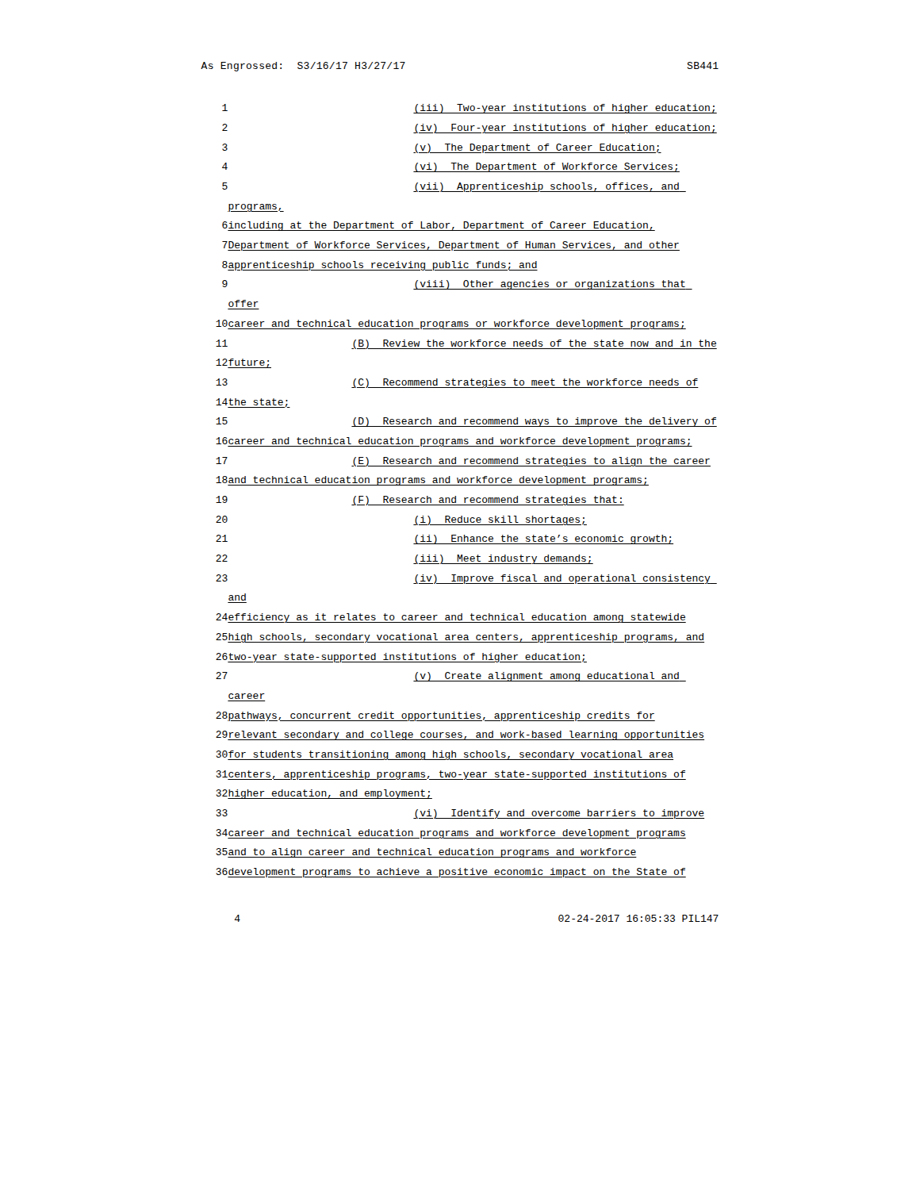As Engrossed: S3/16/17 H3/27/17
SB441
| 1 | (iii) Two-year institutions of higher education; |
| 2 | (iv) Four-year institutions of higher education; |
| 3 | (v) The Department of Career Education; |
| 4 | (vi) The Department of Workforce Services; |
| 5 | (vii) Apprenticeship schools, offices, and programs, |
| 6 | including at the Department of Labor, Department of Career Education, |
| 7 | Department of Workforce Services, Department of Human Services, and other |
| 8 | apprenticeship schools receiving public funds; and |
| 9 | (viii) Other agencies or organizations that offer |
| 10 | career and technical education programs or workforce development programs; |
| 11 | (B) Review the workforce needs of the state now and in the |
| 12 | future; |
| 13 | (C) Recommend strategies to meet the workforce needs of |
| 14 | the state; |
| 15 | (D) Research and recommend ways to improve the delivery of |
| 16 | career and technical education programs and workforce development programs; |
| 17 | (E) Research and recommend strategies to align the career |
| 18 | and technical education programs and workforce development programs; |
| 19 | (F) Research and recommend strategies that: |
| 20 | (i) Reduce skill shortages; |
| 21 | (ii) Enhance the state’s economic growth; |
| 22 | (iii) Meet industry demands; |
| 23 | (iv) Improve fiscal and operational consistency and |
| 24 | efficiency as it relates to career and technical education among statewide |
| 25 | high schools, secondary vocational area centers, apprenticeship programs, and |
| 26 | two-year state-supported institutions of higher education; |
| 27 | (v) Create alignment among educational and career |
| 28 | pathways, concurrent credit opportunities, apprenticeship credits for |
| 29 | relevant secondary and college courses, and work-based learning opportunities |
| 30 | for students transitioning among high schools, secondary vocational area |
| 31 | centers, apprenticeship programs, two-year state-supported institutions of |
| 32 | higher education, and employment; |
| 33 | (vi) Identify and overcome barriers to improve |
| 34 | career and technical education programs and workforce development programs |
| 35 | and to align career and technical education programs and workforce |
| 36 | development programs to achieve a positive economic impact on the State of |
4
02-24-2017 16:05:33 PIL147